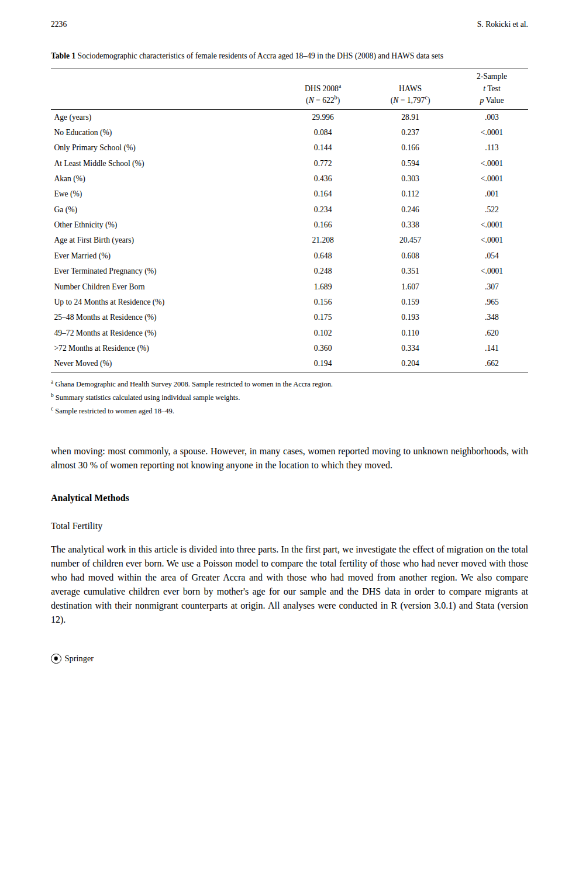2236 S. Rokicki et al.
Table 1 Sociodemographic characteristics of female residents of Accra aged 18–49 in the DHS (2008) and HAWS data sets
| | DHS 2008 a ( N = 622 b ) | HAWS ( N = 1,797 c ) | 2-Sample t Test p Value |
| --- | --- | --- | --- |
| Age (years) | 29.996 | 28.91 | .003 |
| No Education (%) | 0.084 | 0.237 | <.0001 |
| Only Primary School (%) | 0.144 | 0.166 | .113 |
| At Least Middle School (%) | 0.772 | 0.594 | <.0001 |
| Akan (%) | 0.436 | 0.303 | <.0001 |
| Ewe (%) | 0.164 | 0.112 | .001 |
| Ga (%) | 0.234 | 0.246 | .522 |
| Other Ethnicity (%) | 0.166 | 0.338 | <.0001 |
| Age at First Birth (years) | 21.208 | 20.457 | <.0001 |
| Ever Married (%) | 0.648 | 0.608 | .054 |
| Ever Terminated Pregnancy (%) | 0.248 | 0.351 | <.0001 |
| Number Children Ever Born | 1.689 | 1.607 | .307 |
| Up to 24 Months at Residence (%) | 0.156 | 0.159 | .965 |
| 25–48 Months at Residence (%) | 0.175 | 0.193 | .348 |
| 49–72 Months at Residence (%) | 0.102 | 0.110 | .620 |
| >72 Months at Residence (%) | 0.360 | 0.334 | .141 |
| Never Moved (%) | 0.194 | 0.204 | .662 |
a Ghana Demographic and Health Survey 2008. Sample restricted to women in the Accra region.
b Summary statistics calculated using individual sample weights.
c Sample restricted to women aged 18–49.
when moving: most commonly, a spouse. However, in many cases, women reported moving to unknown neighborhoods, with almost 30 % of women reporting not knowing anyone in the location to which they moved.
Analytical Methods
Total Fertility
The analytical work in this article is divided into three parts. In the first part, we investigate the effect of migration on the total number of children ever born. We use a Poisson model to compare the total fertility of those who had never moved with those who had moved within the area of Greater Accra and with those who had moved from another region. We also compare average cumulative children ever born by mother's age for our sample and the DHS data in order to compare migrants at destination with their nonmigrant counterparts at origin. All analyses were conducted in R (version 3.0.1) and Stata (version 12).
Springer